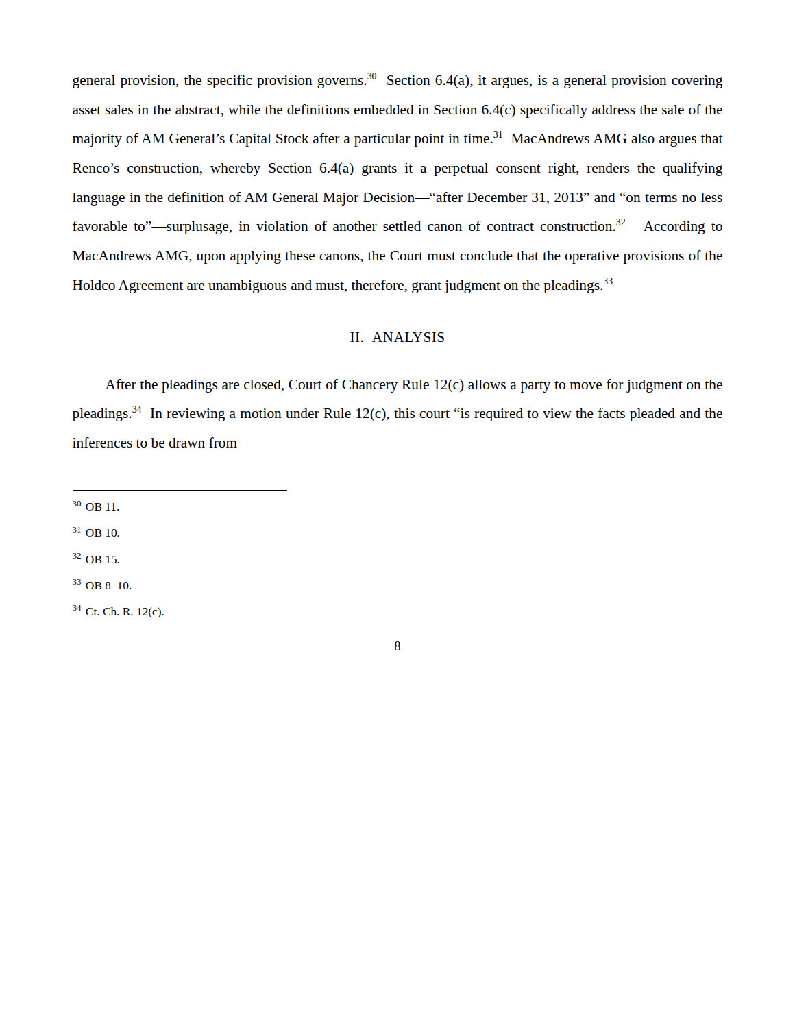general provision, the specific provision governs.30 Section 6.4(a), it argues, is a general provision covering asset sales in the abstract, while the definitions embedded in Section 6.4(c) specifically address the sale of the majority of AM General’s Capital Stock after a particular point in time.31 MacAndrews AMG also argues that Renco’s construction, whereby Section 6.4(a) grants it a perpetual consent right, renders the qualifying language in the definition of AM General Major Decision—“after December 31, 2013” and “on terms no less favorable to”—surplusage, in violation of another settled canon of contract construction.32 According to MacAndrews AMG, upon applying these canons, the Court must conclude that the operative provisions of the Holdco Agreement are unambiguous and must, therefore, grant judgment on the pleadings.33
II. ANALYSIS
After the pleadings are closed, Court of Chancery Rule 12(c) allows a party to move for judgment on the pleadings.34 In reviewing a motion under Rule 12(c), this court “is required to view the facts pleaded and the inferences to be drawn from
30 OB 11.
31 OB 10.
32 OB 15.
33 OB 8–10.
34 Ct. Ch. R. 12(c).
8